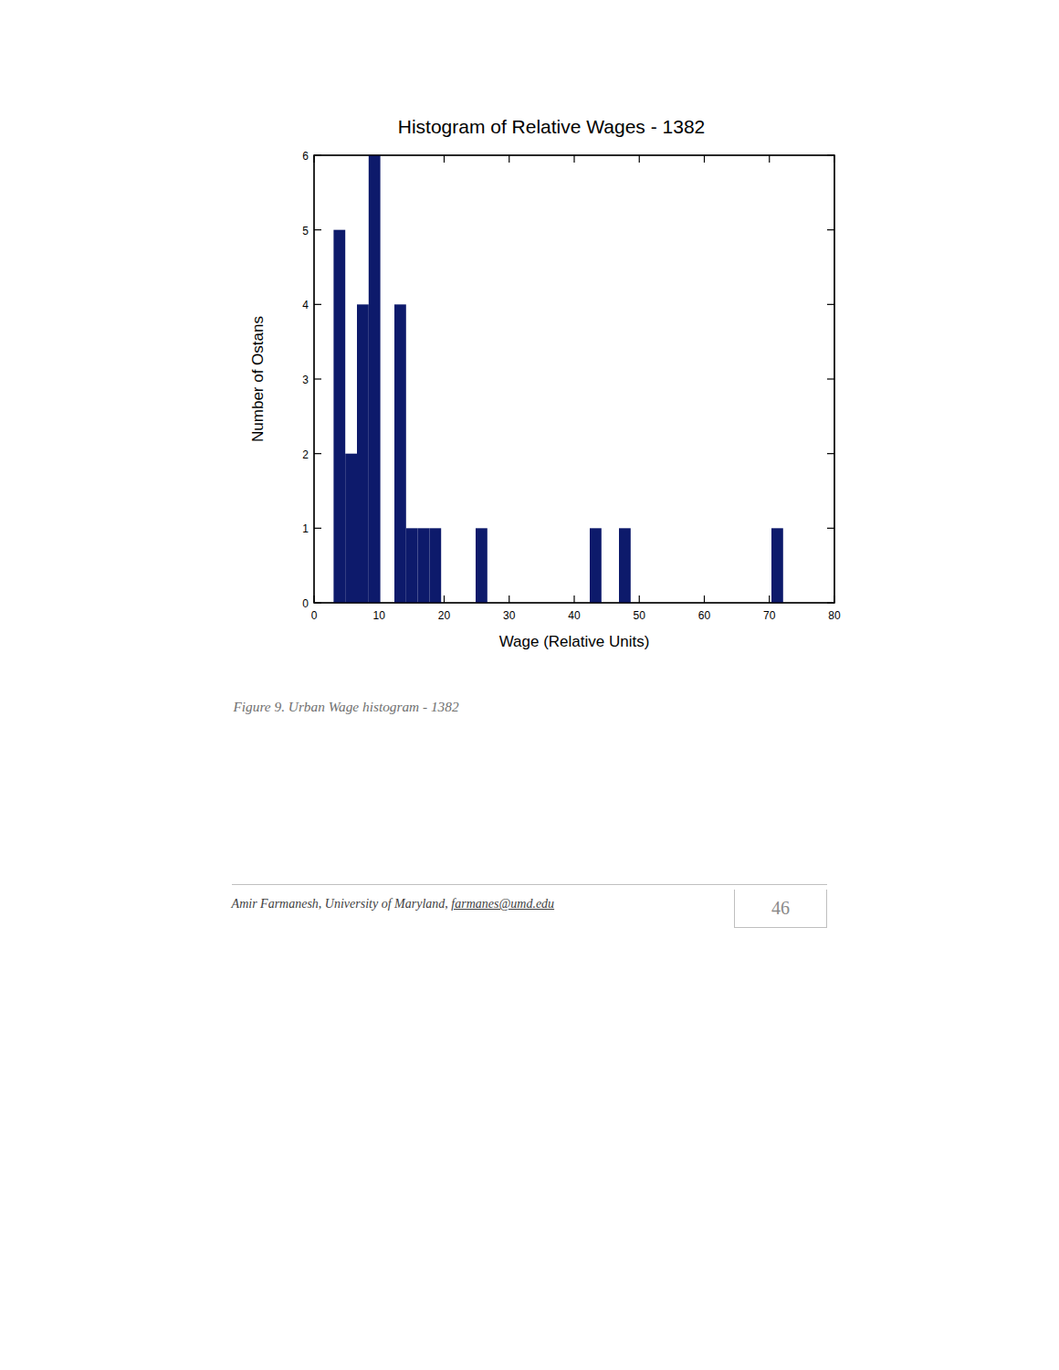Histogram of Relative Wages - 1382 0 1 2 3 4 5 6 0 10 20 30 40 50 60 70 80 Wage (Relative Units) Number of Ostans
Figure 9. Urban Wage histogram - 1382
Amir Farmanesh, University of Maryland, farmanes@umd.edu
46